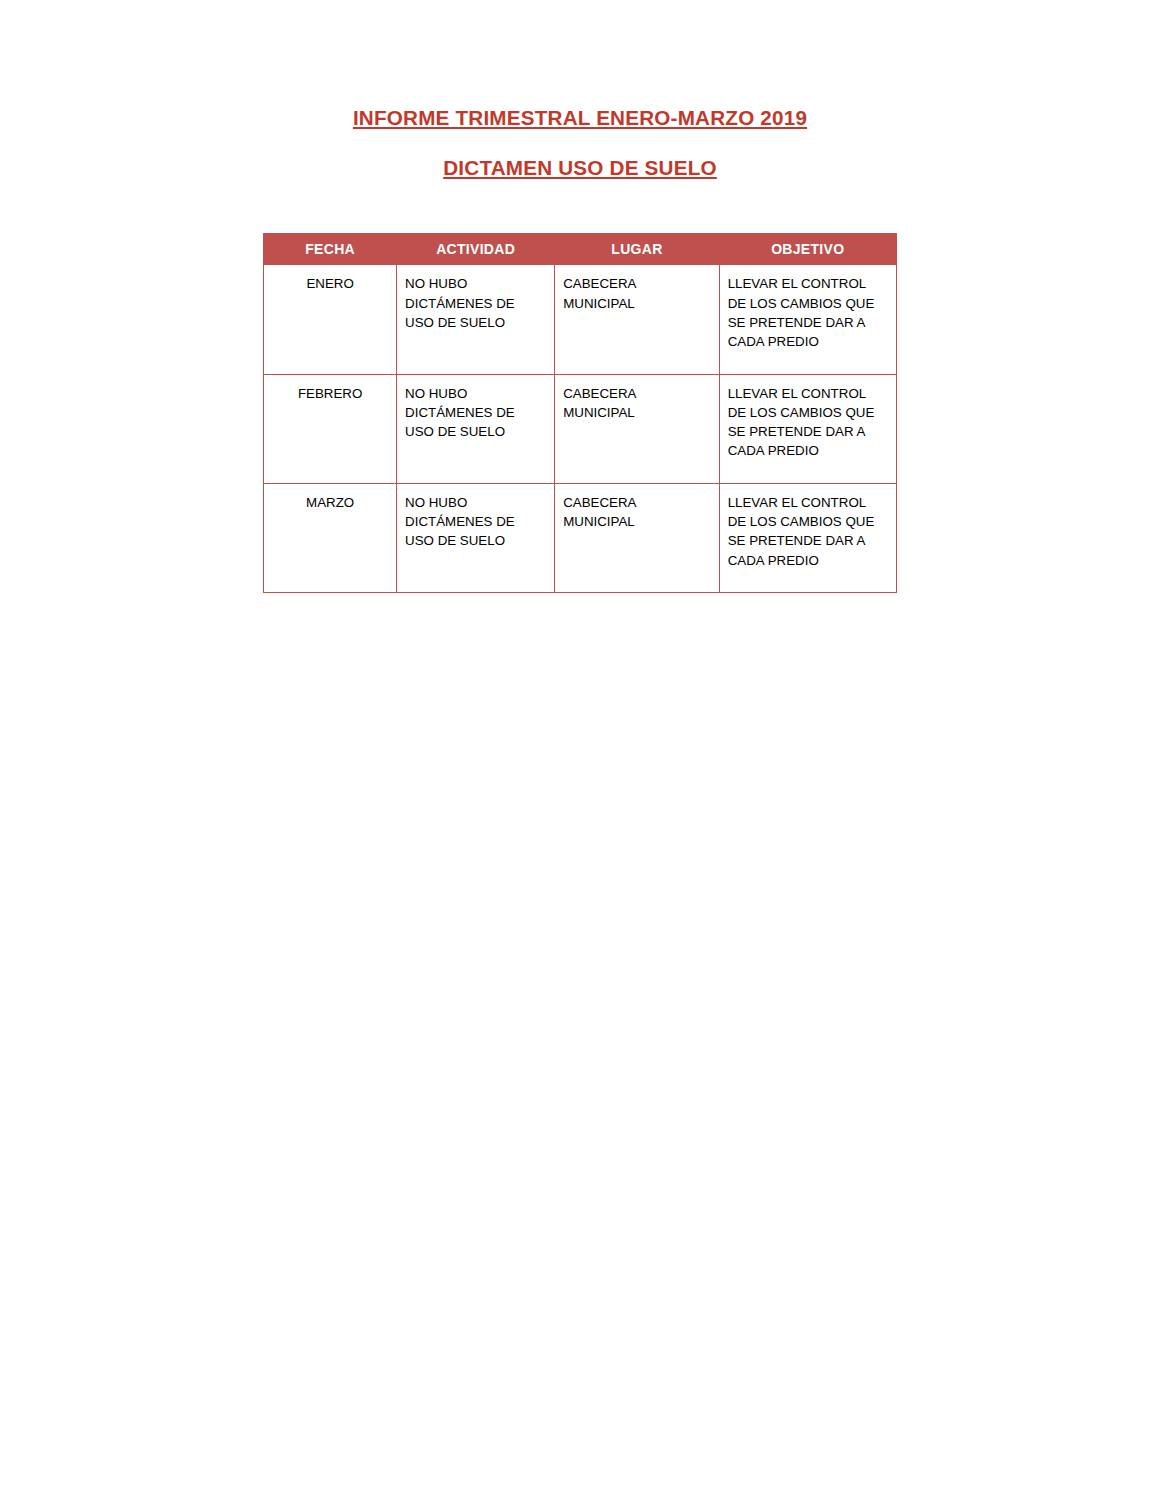INFORME TRIMESTRAL ENERO-MARZO 2019
DICTAMEN USO DE SUELO
| FECHA | ACTIVIDAD | LUGAR | OBJETIVO |
| --- | --- | --- | --- |
| ENERO | NO HUBO DICTÁMENES DE USO DE SUELO | CABECERA MUNICIPAL | LLEVAR EL CONTROL DE LOS CAMBIOS QUE SE PRETENDE DAR A CADA PREDIO |
| FEBRERO | NO HUBO DICTÁMENES DE USO DE SUELO | CABECERA MUNICIPAL | LLEVAR EL CONTROL DE LOS CAMBIOS QUE SE PRETENDE DAR A CADA PREDIO |
| MARZO | NO HUBO DICTÁMENES DE USO DE SUELO | CABECERA MUNICIPAL | LLEVAR EL CONTROL DE LOS CAMBIOS QUE SE PRETENDE DAR A CADA PREDIO |